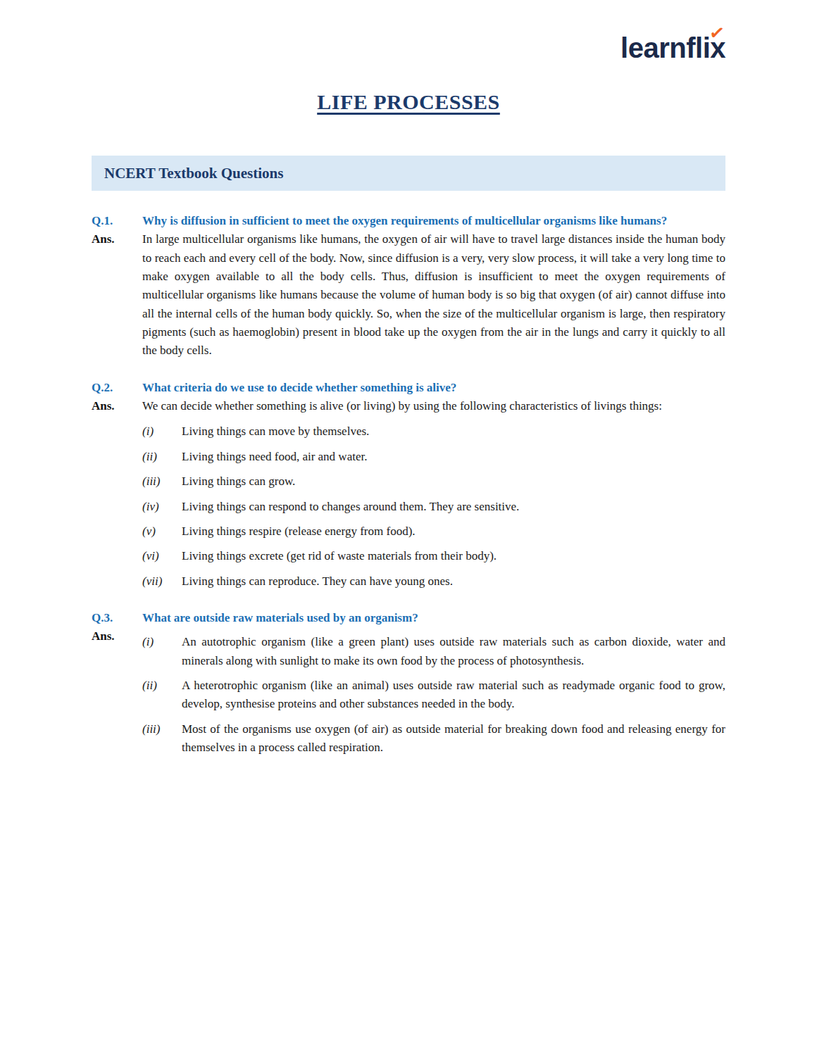learnflix✓
LIFE PROCESSES
NCERT Textbook Questions
Q.1.
Why is diffusion in sufficient to meet the oxygen requirements of multicellular organisms like humans?
Ans.
In large multicellular organisms like humans, the oxygen of air will have to travel large distances inside the human body to reach each and every cell of the body. Now, since diffusion is a very, very slow process, it will take a very long time to make oxygen available to all the body cells. Thus, diffusion is insufficient to meet the oxygen requirements of multicellular organisms like humans because the volume of human body is so big that oxygen (of air) cannot diffuse into all the internal cells of the human body quickly. So, when the size of the multicellular organism is large, then respiratory pigments (such as haemoglobin) present in blood take up the oxygen from the air in the lungs and carry it quickly to all the body cells.
Q.2.
What criteria do we use to decide whether something is alive?
Ans.
We can decide whether something is alive (or living) by using the following characteristics of livings things:
(i) Living things can move by themselves.
(ii) Living things need food, air and water.
(iii) Living things can grow.
(iv) Living things can respond to changes around them. They are sensitive.
(v) Living things respire (release energy from food).
(vi) Living things excrete (get rid of waste materials from their body).
(vii) Living things can reproduce. They can have young ones.
Q.3.
What are outside raw materials used by an organism?
Ans.
(i) An autotrophic organism (like a green plant) uses outside raw materials such as carbon dioxide, water and minerals along with sunlight to make its own food by the process of photosynthesis.
(ii) A heterotrophic organism (like an animal) uses outside raw material such as readymade organic food to grow, develop, synthesise proteins and other substances needed in the body.
(iii) Most of the organisms use oxygen (of air) as outside material for breaking down food and releasing energy for themselves in a process called respiration.